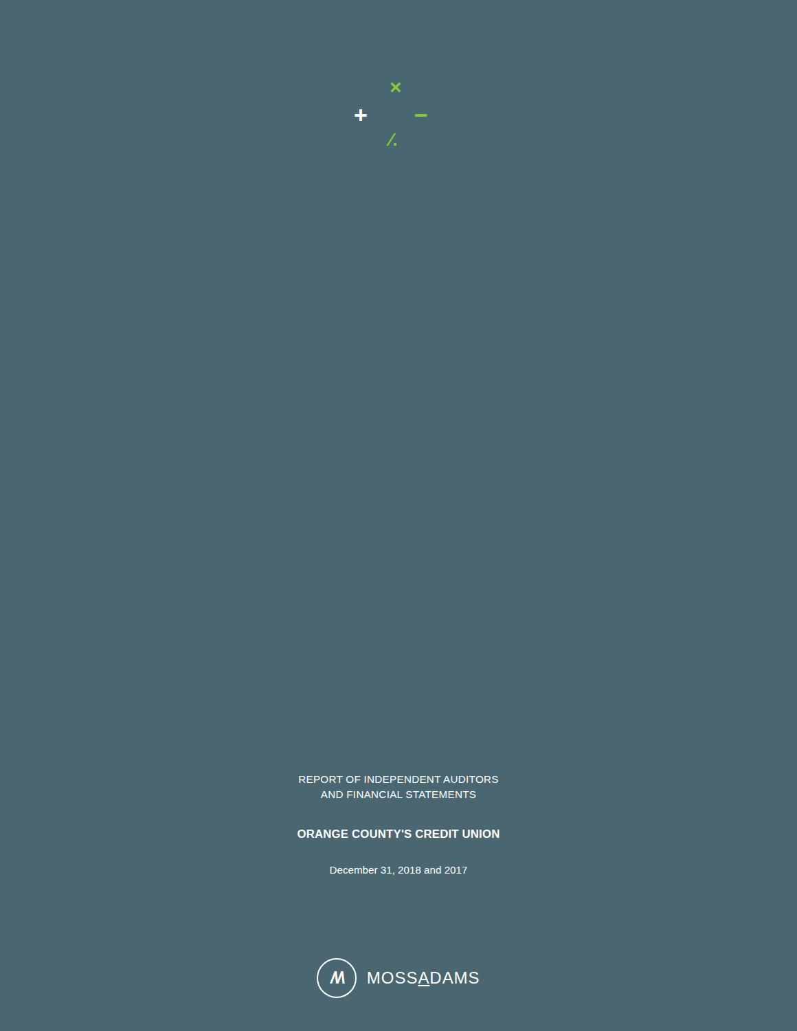× + − ∕.
REPORT OF INDEPENDENT AUDITORS
AND FINANCIAL STATEMENTS
ORANGE COUNTY'S CREDIT UNION
December 31, 2018 and 2017
/\/\
MOSSADAMS